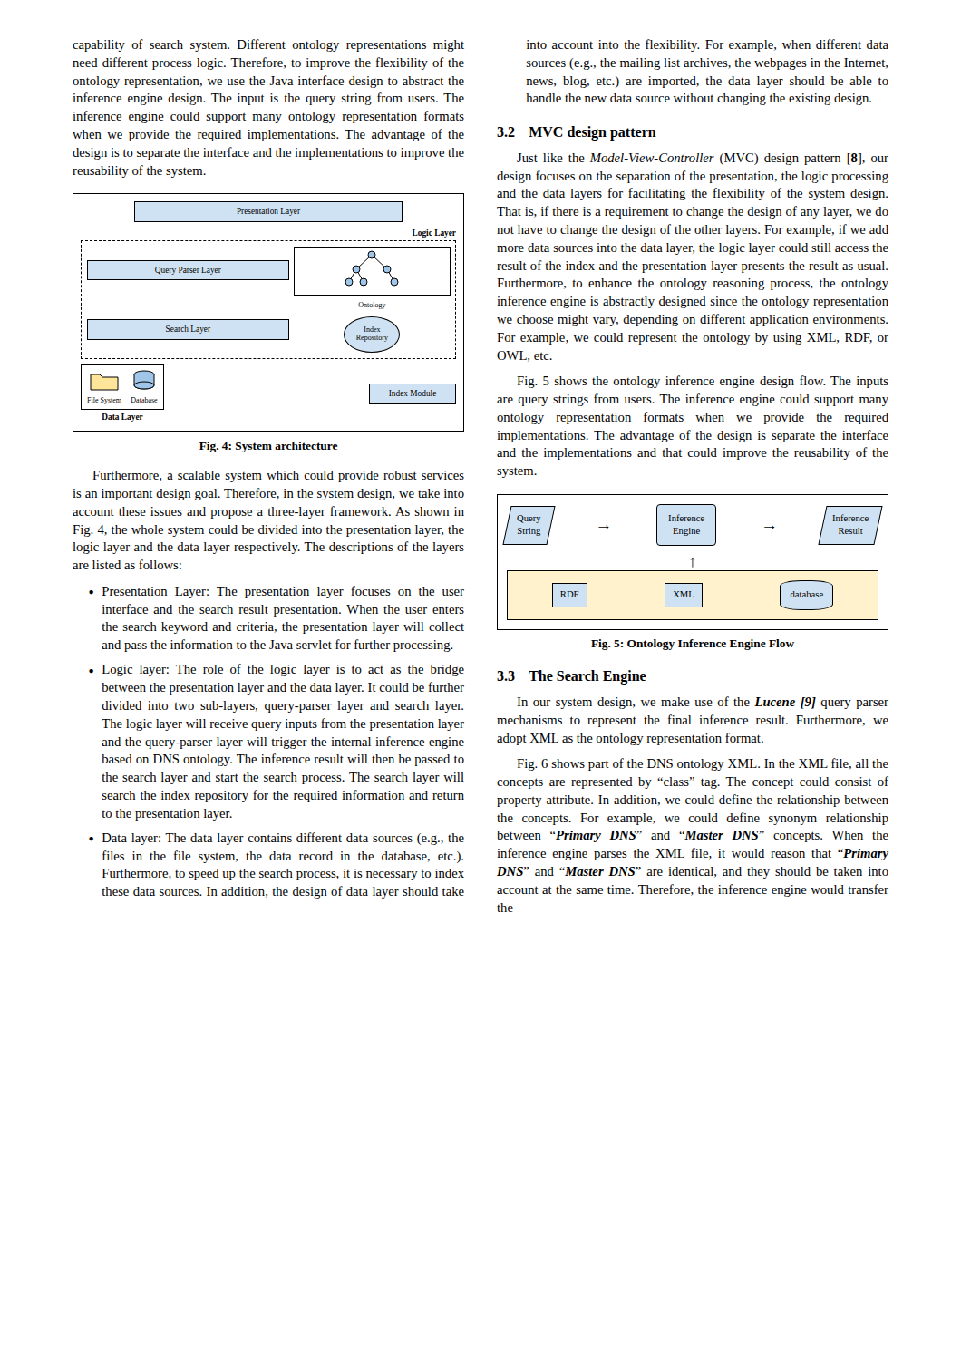capability of search system. Different ontology representations might need different process logic. Therefore, to improve the flexibility of the ontology representation, we use the Java interface design to abstract the inference engine design. The input is the query string from users. The inference engine could support many ontology representation formats when we provide the required implementations. The advantage of the design is to separate the interface and the implementations to improve the reusability of the system.
Presentation Layer
Logic Layer
Query Parser Layer
Search Layer
Ontology
Index
Repository
File System
Database
Data Layer
Index Module
Fig. 4: System architecture
Furthermore, a scalable system which could provide robust services is an important design goal. Therefore, in the system design, we take into account these issues and propose a three-layer framework. As shown in Fig. 4, the whole system could be divided into the presentation layer, the logic layer and the data layer respectively. The descriptions of the layers are listed as follows:
Presentation Layer: The presentation layer focuses on the user interface and the search result presentation. When the user enters the search keyword and criteria, the presentation layer will collect and pass the information to the Java servlet for further processing.
Logic layer: The role of the logic layer is to act as the bridge between the presentation layer and the data layer. It could be further divided into two sub-layers, query-parser layer and search layer. The logic layer will receive query inputs from the presentation layer and the query-parser layer will trigger the internal inference engine based on DNS ontology. The inference result will then be passed to the search layer and start the search process. The search layer will search the index repository for the required information and return to the presentation layer.
Data layer: The data layer contains different data sources (e.g., the files in the file system, the data record in the database, etc.). Furthermore, to speed up the search process, it is necessary to index these data sources. In addition, the design of data layer should take into account into the flexibility. For example, when different data sources (e.g., the mailing list archives, the webpages in the Internet, news, blog, etc.) are imported, the data layer should be able to handle the new data source without changing the existing design.
3.2 MVC design pattern
Just like the Model-View-Controller (MVC) design pattern [8], our design focuses on the separation of the presentation, the logic processing and the data layers for facilitating the flexibility of the system design. That is, if there is a requirement to change the design of any layer, we do not have to change the design of the other layers. For example, if we add more data sources into the data layer, the logic layer could still access the result of the index and the presentation layer presents the result as usual. Furthermore, to enhance the ontology reasoning process, the ontology inference engine is abstractly designed since the ontology representation we choose might vary, depending on different application environments. For example, we could represent the ontology by using XML, RDF, or OWL, etc.
Fig. 5 shows the ontology inference engine design flow. The inputs are query strings from users. The inference engine could support many ontology representation formats when we provide the required implementations. The advantage of the design is separate the interface and the implementations and that could improve the reusability of the system.
Query
String
→
Inference
Engine
→
Inference
Result
↑
RDF
XML
database
Fig. 5: Ontology Inference Engine Flow
3.3 The Search Engine
In our system design, we make use of the Lucene [9] query parser mechanisms to represent the final inference result. Furthermore, we adopt XML as the ontology representation format.
Fig. 6 shows part of the DNS ontology XML. In the XML file, all the concepts are represented by “class” tag. The concept could consist of property attribute. In addition, we could define the relationship between the concepts. For example, we could define synonym relationship between “Primary DNS” and “Master DNS” concepts. When the inference engine parses the XML file, it would reason that “Primary DNS” and “Master DNS” are identical, and they should be taken into account at the same time. Therefore, the inference engine would transfer the